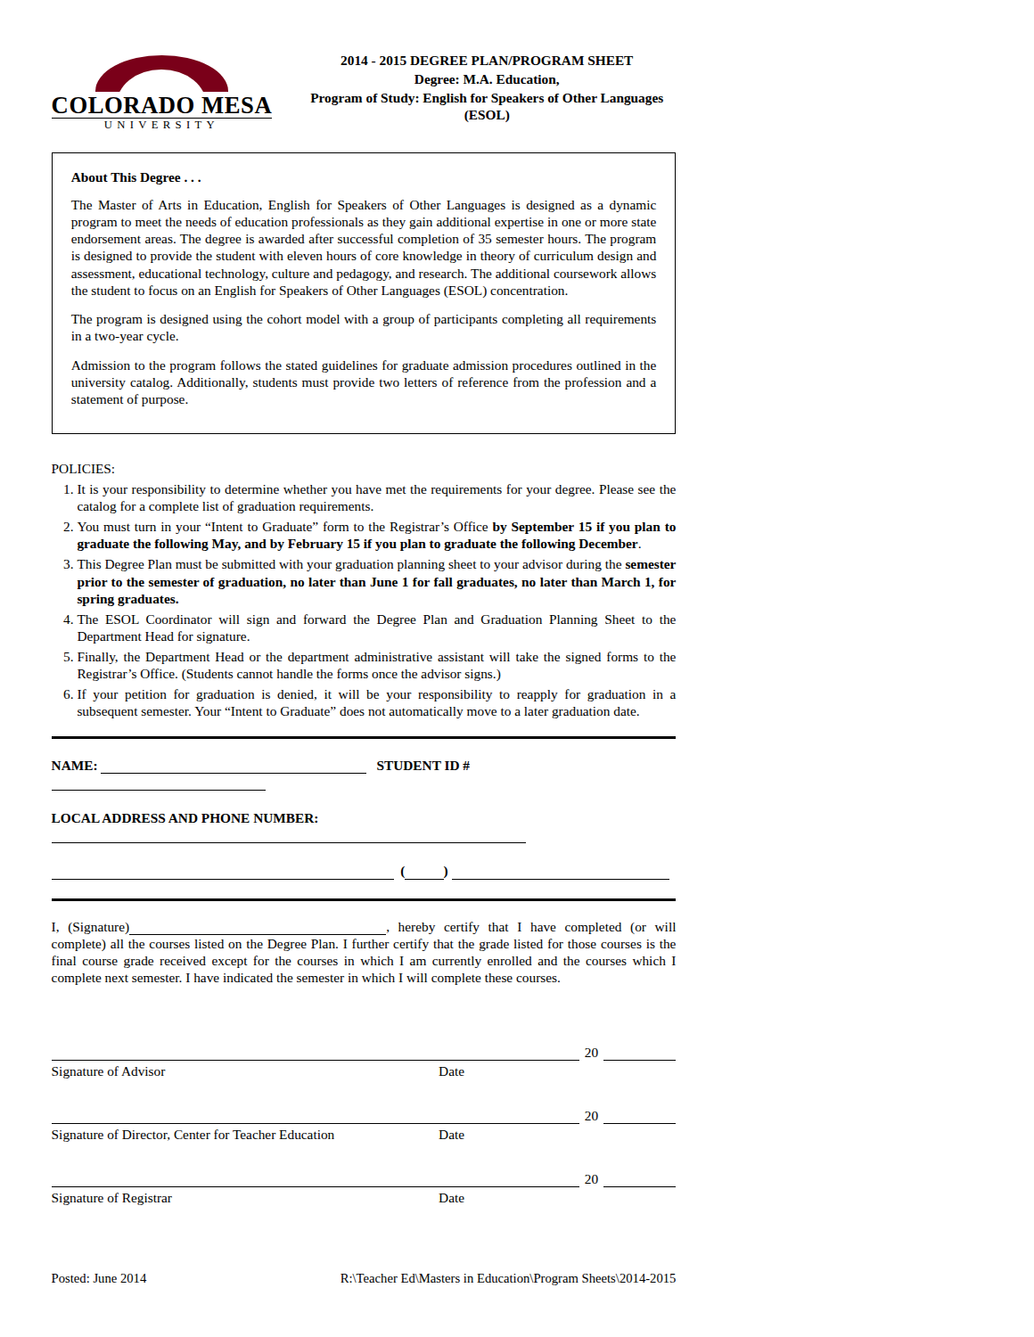COLORADO MESA
UNIVERSITY
2014 - 2015 DEGREE PLAN/PROGRAM SHEET
Degree: M.A. Education,
Program of Study: English for Speakers of Other Languages (ESOL)
About This Degree . . .
The Master of Arts in Education, English for Speakers of Other Languages is designed as a dynamic program to meet the needs of education professionals as they gain additional expertise in one or more state endorsement areas. The degree is awarded after successful completion of 35 semester hours. The program is designed to provide the student with eleven hours of core knowledge in theory of curriculum design and assessment, educational technology, culture and pedagogy, and research. The additional coursework allows the student to focus on an English for Speakers of Other Languages (ESOL) concentration.
The program is designed using the cohort model with a group of participants completing all requirements in a two-year cycle.
Admission to the program follows the stated guidelines for graduate admission procedures outlined in the university catalog. Additionally, students must provide two letters of reference from the profession and a statement of purpose.
POLICIES:
It is your responsibility to determine whether you have met the requirements for your degree. Please see the catalog for a complete list of graduation requirements.
You must turn in your “Intent to Graduate” form to the Registrar’s Office by September 15 if you plan to graduate the following May, and by February 15 if you plan to graduate the following December.
This Degree Plan must be submitted with your graduation planning sheet to your advisor during the semester prior to the semester of graduation, no later than June 1 for fall graduates, no later than March 1, for spring graduates.
The ESOL Coordinator will sign and forward the Degree Plan and Graduation Planning Sheet to the Department Head for signature.
Finally, the Department Head or the department administrative assistant will take the signed forms to the Registrar’s Office. (Students cannot handle the forms once the advisor signs.)
If your petition for graduation is denied, it will be your responsibility to reapply for graduation in a subsequent semester. Your “Intent to Graduate” does not automatically move to a later graduation date.
NAME: STUDENT ID #
LOCAL ADDRESS AND PHONE NUMBER:
( )
I, (Signature) , hereby certify that I have completed (or will complete) all the courses listed on the Degree Plan. I further certify that the grade listed for those courses is the final course grade received except for the courses in which I am currently enrolled and the courses which I complete next semester. I have indicated the semester in which I will complete these courses.
| Signature of Advisor | 20 Date |
| Signature of Director, Center for Teacher Education | 20 Date |
| Signature of Registrar | 20 Date |
Posted: June 2014 R:\Teacher Ed\Masters in Education\Program Sheets\2014-2015